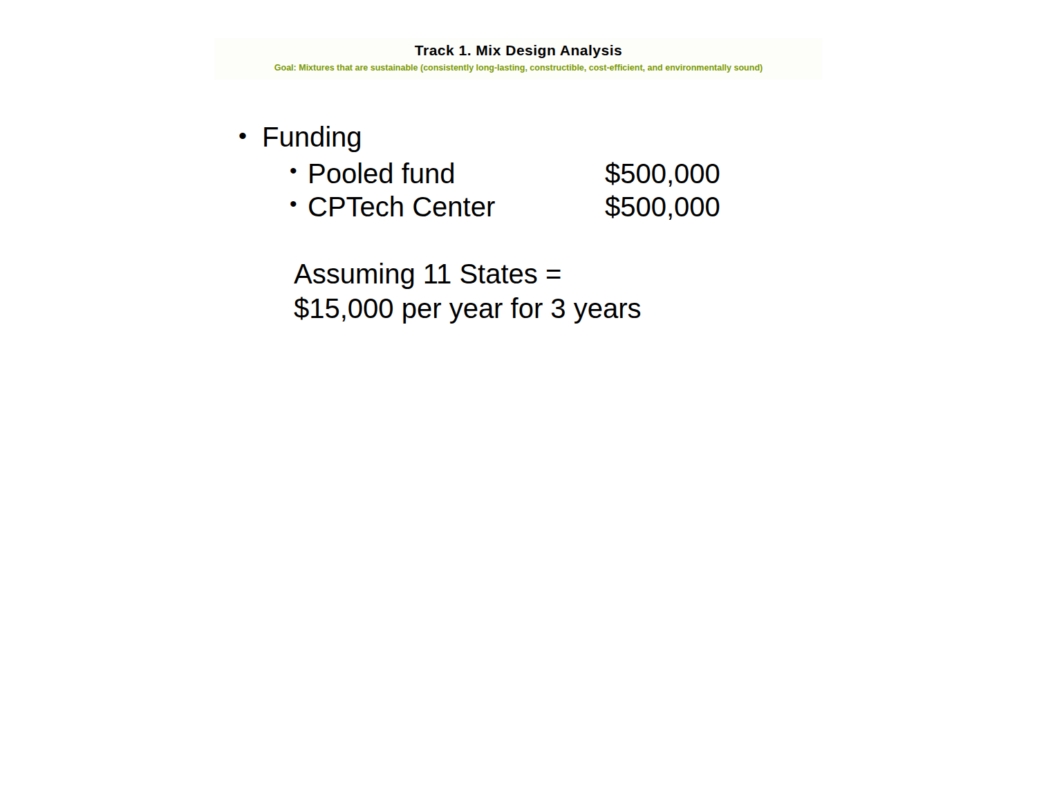Track 1. Mix Design Analysis
Goal: Mixtures that are sustainable (consistently long-lasting, constructible, cost-efficient, and environmentally sound)
Funding
Pooled fund$500,000
CPTech Center$500,000
Assuming 11 States = $15,000 per year for 3 years